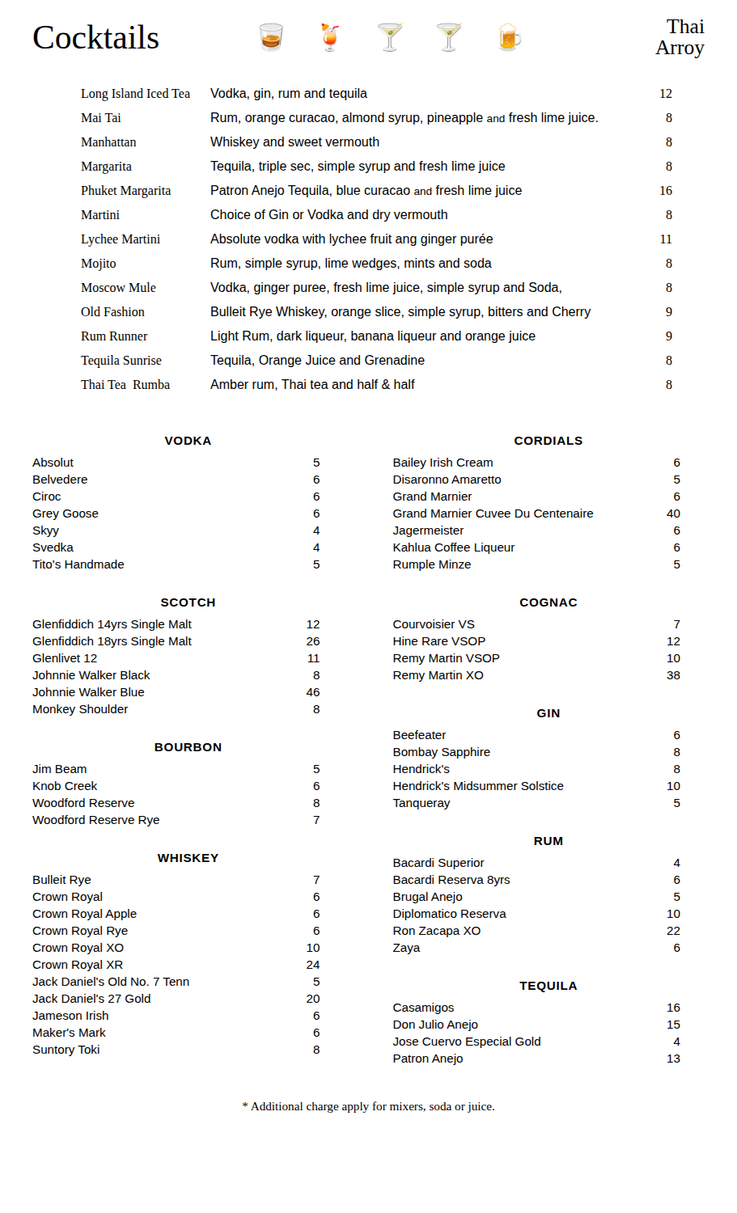Cocktails
🥃 🍹 🍸 🍸 🍺
Thai Arroy
| Long Island Iced Tea | Vodka, gin, rum and tequila | 12 |
| Mai Tai | Rum, orange curacao, almond syrup, pineapple and fresh lime juice. | 8 |
| Manhattan | Whiskey and sweet vermouth | 8 |
| Margarita | Tequila, triple sec, simple syrup and fresh lime juice | 8 |
| Phuket Margarita | Patron Anejo Tequila, blue curacao and fresh lime juice | 16 |
| Martini | Choice of Gin or Vodka and dry vermouth | 8 |
| Lychee Martini | Absolute vodka with lychee fruit ang ginger purée | 11 |
| Mojito | Rum, simple syrup, lime wedges, mints and soda | 8 |
| Moscow Mule | Vodka, ginger puree, fresh lime juice, simple syrup and Soda, | 8 |
| Old Fashion | Bulleit Rye Whiskey, orange slice, simple syrup, bitters and Cherry | 9 |
| Rum Runner | Light Rum, dark liqueur, banana liqueur and orange juice | 9 |
| Tequila Sunrise | Tequila, Orange Juice and Grenadine | 8 |
| Thai Tea Rumba | Amber rum, Thai tea and half & half | 8 |
VODKA
| Absolut | 5 |
| Belvedere | 6 |
| Ciroc | 6 |
| Grey Goose | 6 |
| Skyy | 4 |
| Svedka | 4 |
| Tito's Handmade | 5 |
SCOTCH
| Glenfiddich 14yrs Single Malt | 12 |
| Glenfiddich 18yrs Single Malt | 26 |
| Glenlivet 12 | 11 |
| Johnnie Walker Black | 8 |
| Johnnie Walker Blue | 46 |
| Monkey Shoulder | 8 |
BOURBON
| Jim Beam | 5 |
| Knob Creek | 6 |
| Woodford Reserve | 8 |
| Woodford Reserve Rye | 7 |
WHISKEY
| Bulleit Rye | 7 |
| Crown Royal | 6 |
| Crown Royal Apple | 6 |
| Crown Royal Rye | 6 |
| Crown Royal XO | 10 |
| Crown Royal XR | 24 |
| Jack Daniel's Old No. 7 Tenn | 5 |
| Jack Daniel's 27 Gold | 20 |
| Jameson Irish | 6 |
| Maker's Mark | 6 |
| Suntory Toki | 8 |
CORDIALS
| Bailey Irish Cream | 6 |
| Disaronno Amaretto | 5 |
| Grand Marnier | 6 |
| Grand Marnier Cuvee Du Centenaire | 40 |
| Jagermeister | 6 |
| Kahlua Coffee Liqueur | 6 |
| Rumple Minze | 5 |
COGNAC
| Courvoisier VS | 7 |
| Hine Rare VSOP | 12 |
| Remy Martin VSOP | 10 |
| Remy Martin XO | 38 |
GIN
| Beefeater | 6 |
| Bombay Sapphire | 8 |
| Hendrick's | 8 |
| Hendrick's Midsummer Solstice | 10 |
| Tanqueray | 5 |
RUM
| Bacardi Superior | 4 |
| Bacardi Reserva 8yrs | 6 |
| Brugal Anejo | 5 |
| Diplomatico Reserva | 10 |
| Ron Zacapa XO | 22 |
| Zaya | 6 |
TEQUILA
| Casamigos | 16 |
| Don Julio Anejo | 15 |
| Jose Cuervo Especial Gold | 4 |
| Patron Anejo | 13 |
* Additional charge apply for mixers, soda or juice.